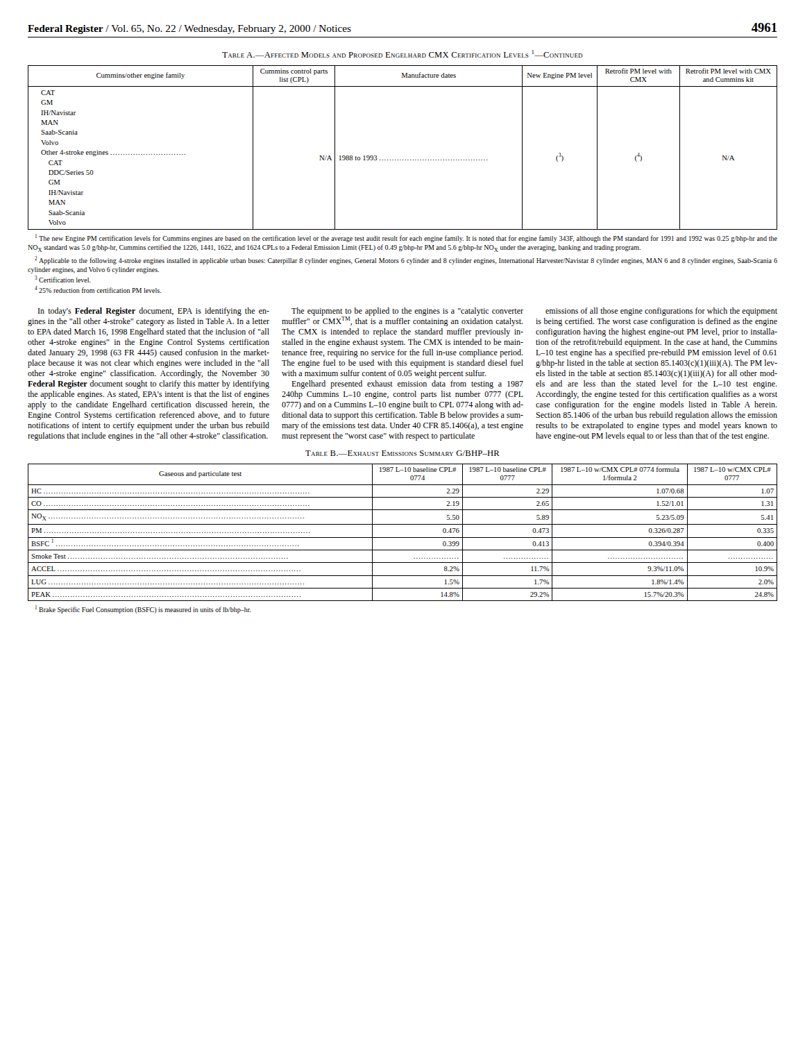Federal Register / Vol. 65, No. 22 / Wednesday, February 2, 2000 / Notices
4961
Table A.—Affected Models and Proposed Engelhard CMX Certification Levels 1—Continued
| Cummins/other engine family | Cummins control parts list (CPL) | Manufacture dates | New Engine PM level | Retrofit PM level with CMX | Retrofit PM level with CMX and Cummins kit |
| --- | --- | --- | --- | --- | --- |
| CAT GM IH/Navistar MAN Saab-Scania Volvo Other 4-stroke engines .............................. CAT DDC/Series 50 GM IH/Navistar MAN Saab-Scania Volvo | N/A | 1988 to 1993 ........................................... | ( 3 ) | ( 4 ) | N/A |
1 The new Engine PM certification levels for Cummins engines are based on the certification level or the average test audit result for each engine family. It is noted that for engine family 343F, although the PM standard for 1991 and 1992 was 0.25 g/bhp-hr and the NOX standard was 5.0 g/bhp-hr, Cummins certified the 1226, 1441, 1622, and 1624 CPLs to a Federal Emission Limit (FEL) of 0.49 g/bhp-hr PM and 5.6 g/bhp-hr NOX under the averaging, banking and trading program.
2 Applicable to the following 4-stroke engines installed in applicable urban buses: Caterpillar 8 cylinder engines, General Motors 6 cylinder and 8 cylinder engines, International Harvester/Navistar 8 cylinder engines, MAN 6 and 8 cylinder engines, Saab-Scania 6 cylinder engines, and Volvo 6 cylinder engines.
3 Certification level.
4 25% reduction from certification PM levels.
In today's Federal Register document, EPA is identifying the engines in the "all other 4-stroke" category as listed in Table A. In a letter to EPA dated March 16, 1998 Engelhard stated that the inclusion of "all other 4-stroke engines" in the Engine Control Systems certification dated January 29, 1998 (63 FR 4445) caused confusion in the marketplace because it was not clear which engines were included in the "all other 4-stroke engine" classification. Accordingly, the November 30 Federal Register document sought to clarify this matter by identifying the applicable engines. As stated, EPA's intent is that the list of engines apply to the candidate Engelhard certification discussed herein, the Engine Control Systems certification referenced above, and to future notifications of intent to certify equipment under the urban bus rebuild regulations that include engines in the "all other 4-stroke" classification.
The equipment to be applied to the engines is a "catalytic converter muffler" or CMXTM, that is a muffler containing an oxidation catalyst. The CMX is intended to replace the standard muffler previously installed in the engine exhaust system. The CMX is intended to be maintenance free, requiring no service for the full in-use compliance period. The engine fuel to be used with this equipment is standard diesel fuel with a maximum sulfur content of 0.05 weight percent sulfur.
Engelhard presented exhaust emission data from testing a 1987 240hp Cummins L–10 engine, control parts list number 0777 (CPL 0777) and on a Cummins L–10 engine built to CPL 0774 along with additional data to support this certification. Table B below provides a summary of the emissions test data. Under 40 CFR 85.1406(a), a test engine must represent the "worst case" with respect to particulate
emissions of all those engine configurations for which the equipment is being certified. The worst case configuration is defined as the engine configuration having the highest engine-out PM level, prior to installation of the retrofit/rebuild equipment. In the case at hand, the Cummins L–10 test engine has a specified pre-rebuild PM emission level of 0.61 g/bhp-hr listed in the table at section 85.1403(c)(1)(iii)(A). The PM levels listed in the table at section 85.1403(c)(1)(iii)(A) for all other models and are less than the stated level for the L–10 test engine. Accordingly, the engine tested for this certification qualifies as a worst case configuration for the engine models listed in Table A herein. Section 85.1406 of the urban bus rebuild regulation allows the emission results to be extrapolated to engine types and model years known to have engine-out PM levels equal to or less than that of the test engine.
Table B.—Exhaust Emissions Summary G/BHP–HR
| Gaseous and particulate test | 1987 L–10 baseline CPL# 0774 | 1987 L–10 baseline CPL# 0777 | 1987 L–10 w/CMX CPL# 0774 formula 1/formula 2 | 1987 L–10 w/CMX CPL# 0777 |
| --- | --- | --- | --- | --- |
| HC ......................................................................................................... | 2.29 | 2.29 | 1.07/0.68 | 1.07 |
| CO ......................................................................................................... | 2.19 | 2.65 | 1.52/1.01 | 1.31 |
| NO X ..................................................................................................... | 5.50 | 5.89 | 5.23/5.09 | 5.41 |
| PM ......................................................................................................... | 0.476 | 0.473 | 0.326/0.287 | 0.335 |
| BSFC 1 ................................................................................................ | 0.399 | 0.413 | 0.394/0.394 | 0.400 |
| Smoke Test ....................................................................................... | .................. | .................. | .............................. | .................. |
| ACCEL ................................................................................................ | 8.2% | 11.7% | 9.3%/11.0% | 10.9% |
| LUG ..................................................................................................... | 1.5% | 1.7% | 1.8%/1.4% | 2.0% |
| PEAK .................................................................................................. | 14.8% | 29.2% | 15.7%/20.3% | 24.8% |
1 Brake Specific Fuel Consumption (BSFC) is measured in units of lb/bhp–hr.